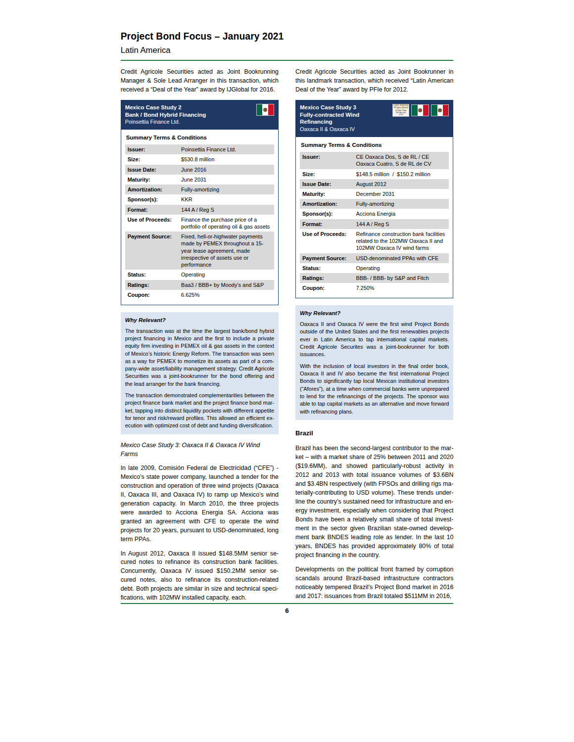Project Bond Focus – January 2021
Latin America
Credit Agricole Securities acted as Joint Bookrunning Manager & Sole Lead Arranger in this transaction, which received a “Deal of the Year” award by IJGlobal for 2016.
Mexico Case Study 2
Bank / Bond Hybrid Financing
Poinsettia Finance Ltd.
Summary Terms & Conditions
| Issuer: | Poinsettia Finance Ltd. |
| Size: | $530.8 million |
| Issue Date: | June 2016 |
| Maturity: | June 2031 |
| Amortization: | Fully-amortizing |
| Sponsor(s): | KKR |
| Format: | 144 A / Reg S |
| Use of Proceeds: | Finance the purchase price of a portfolio of operating oil & gas assets |
| Payment Source: | Fixed, hell-or-highwater payments made by PEMEX throughout a 15-year lease agreement, made irrespective of assets use or performance |
| Status: | Operating |
| Ratings: | Baa3 / BBB+ by Moody’s and S&P |
| Coupon: | 6.625% |
Why Relevant?
The transaction was at the time the largest bank/bond hybrid project financing in Mexico and the first to include a private equity firm investing in PEMEX oil & gas assets in the context of Mexico’s historic Energy Reform. The transaction was seen as a way for PEMEX to monetize its assets as part of a company-wide asset/liability management strategy. Credit Agricole Securities was a joint-bookrunner for the bond offering and the lead arranger for the bank financing.
The transaction demonstrated complementarities between the project finance bank market and the project finance bond market, tapping into distinct liquidity pockets with different appetite for tenor and risk/reward profiles. This allowed an efficient execution with optimized cost of debt and funding diversification.
Mexico Case Study 3: Oaxaca II & Oaxaca IV Wind Farms
In late 2009, Comisión Federal de Electricidad (“CFE”) - Mexico’s state power company, launched a tender for the construction and operation of three wind projects (Oaxaca II, Oaxaca III, and Oaxaca IV) to ramp up Mexico’s wind generation capacity. In March 2010, the three projects were awarded to Acciona Energia SA. Acciona was granted an agreement with CFE to operate the wind projects for 20 years, pursuant to USD-denominated, long term PPAs.
In August 2012, Oaxaca II issued $148.5MM senior secured notes to refinance its construction bank facilities. Concurrently, Oaxaca IV issued $150.2MM senior secured notes, also to refinance its construction-related debt. Both projects are similar in size and technical specifications, with 102MW installed capacity, each.
Credit Agricole Securities acted as Joint Bookrunner in this landmark transaction, which received “Latin American Deal of the Year” award by PFIe for 2012.
Mexico Case Study 3
Fully-contracted Wind Refinancing
Oaxaca II & Oaxaca IV
Latin America Project Bond of the Year PFI Awards 2012
Summary Terms & Conditions
| Issuer: | CE Oaxaca Dos, S de RL / CE Oaxaca Cuatro, S de RL de CV |
| Size: | $148.5 million / $150.2 million |
| Issue Date: | August 2012 |
| Maturity: | December 2031 |
| Amortization: | Fully-amortizing |
| Sponsor(s): | Acciona Energia |
| Format: | 144 A / Reg S |
| Use of Proceeds: | Refinance construction bank facilities related to the 102MW Oaxaca II and 102MW Oaxaca IV wind farms |
| Payment Source: | USD-denominated PPAs with CFE |
| Status: | Operating |
| Ratings: | BBB- / BBB- by S&P and Fitch |
| Coupon: | 7.250% |
Why Relevant?
Oaxaca II and Oaxaca IV were the first wind Project Bonds outside of the United States and the first renewables projects ever in Latin America to tap international capital markets. Credit Agricole Securites was a joint-bookrunner for both issuances.
With the inclusion of local investors in the final order book, Oaxaca II and IV also became the first international Project Bonds to significantly tap local Mexican institutional investors (“Afores”), at a time when commercial banks were unprepared to lend for the refinancings of the projects. The sponsor was able to tap capital markets as an alternative and move forward with refinancing plans.
Brazil
Brazil has been the second-largest contributor to the market – with a market share of 25% between 2011 and 2020 ($19.6MM), and showed particularly-robust activity in 2012 and 2013 with total issuance volumes of $3.6BN and $3.4BN respectively (with FPSOs and drilling rigs materially-contributing to USD volume). These trends underline the country’s sustained need for infrastructure and energy investment, especially when considering that Project Bonds have been a relatively small share of total investment in the sector given Brazilian state-owned development bank BNDES leading role as lender. In the last 10 years, BNDES has provided approximately 80% of total project financing in the country.
Developments on the political front framed by corruption scandals around Brazil-based infrastructure contractors noticeably tempered Brazil’s Project Bond market in 2016 and 2017: issuances from Brazil totaled $511MM in 2016,
6